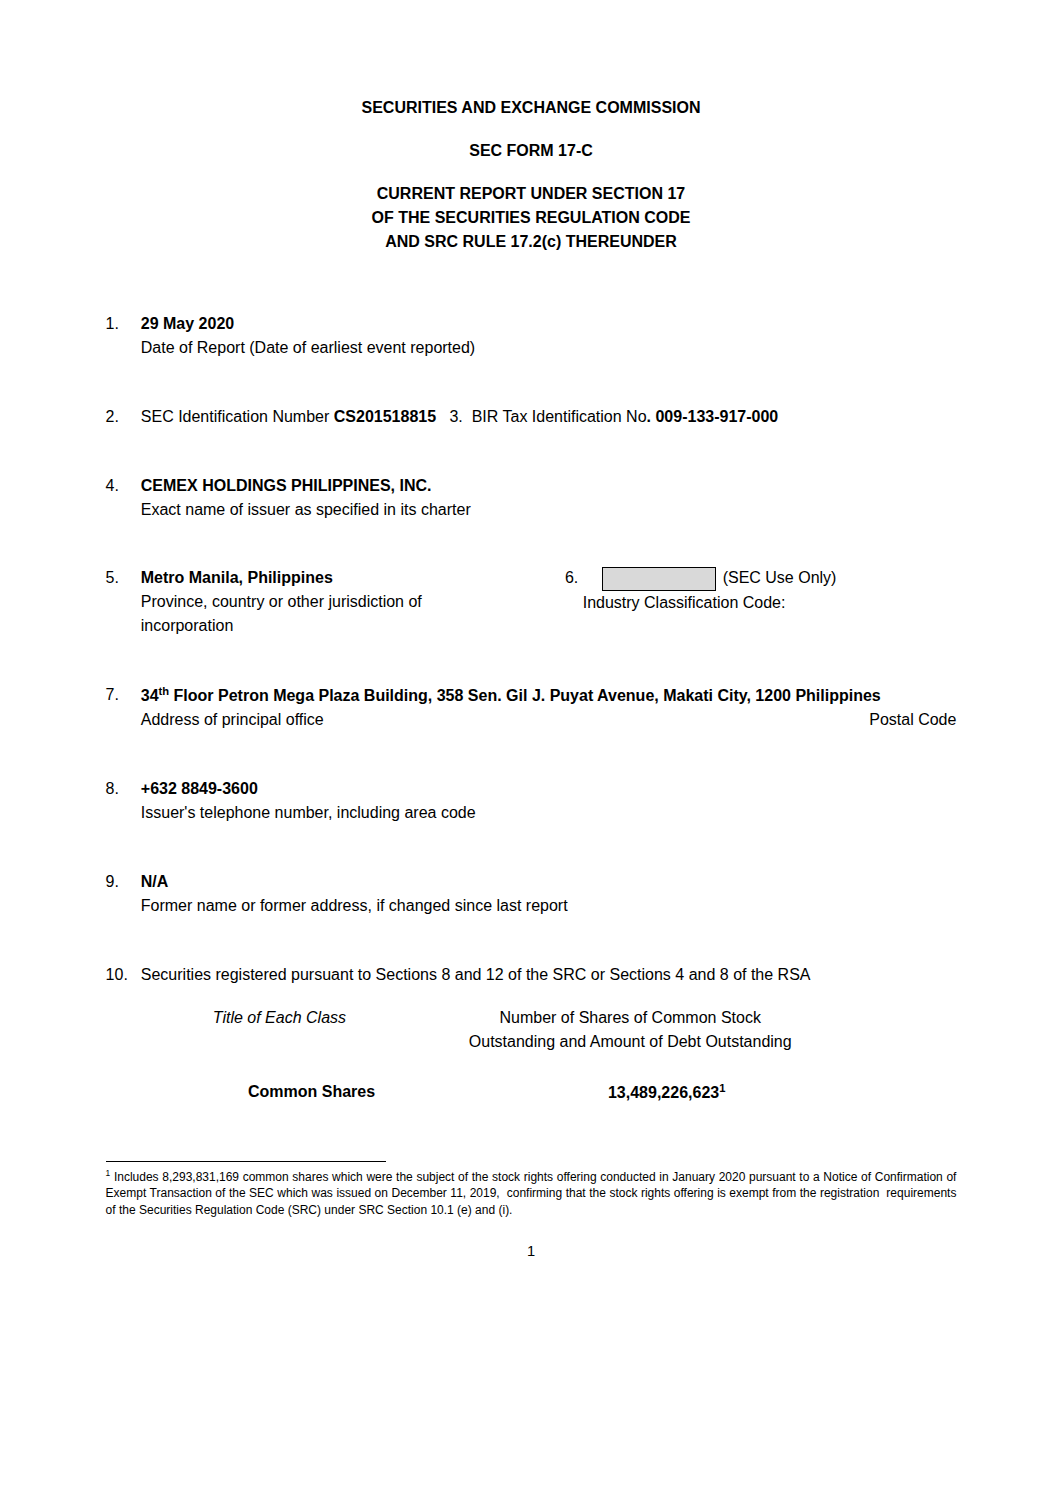SECURITIES AND EXCHANGE COMMISSION
SEC FORM 17-C
CURRENT REPORT UNDER SECTION 17
OF THE SECURITIES REGULATION CODE
AND SRC RULE 17.2(c) THEREUNDER
1.
29 May 2020
Date of Report (Date of earliest event reported)
2.
SEC Identification Number CS201518815 3. BIR Tax Identification No. 009-133-917-000
4.
CEMEX HOLDINGS PHILIPPINES, INC.
Exact name of issuer as specified in its charter
5.
Metro Manila, Philippines
Province, country or other jurisdiction of
incorporation
6. (SEC Use Only)
Industry Classification Code:
7.
34th Floor Petron Mega Plaza Building, 358 Sen. Gil J. Puyat Avenue, Makati City, 1200 Philippines
Address of principal office Postal Code
8.
+632 8849-3600
Issuer's telephone number, including area code
9.
N/A
Former name or former address, if changed since last report
10.
Securities registered pursuant to Sections 8 and 12 of the SRC or Sections 4 and 8 of the RSA
Title of Each Class
Number of Shares of Common Stock
Outstanding and Amount of Debt Outstanding
Common Shares
13,489,226,6231
1 Includes 8,293,831,169 common shares which were the subject of the stock rights offering conducted in January 2020 pursuant to a Notice of Confirmation of Exempt Transaction of the SEC which was issued on December 11, 2019, confirming that the stock rights offering is exempt from the registration requirements of the Securities Regulation Code (SRC) under SRC Section 10.1 (e) and (i).
1